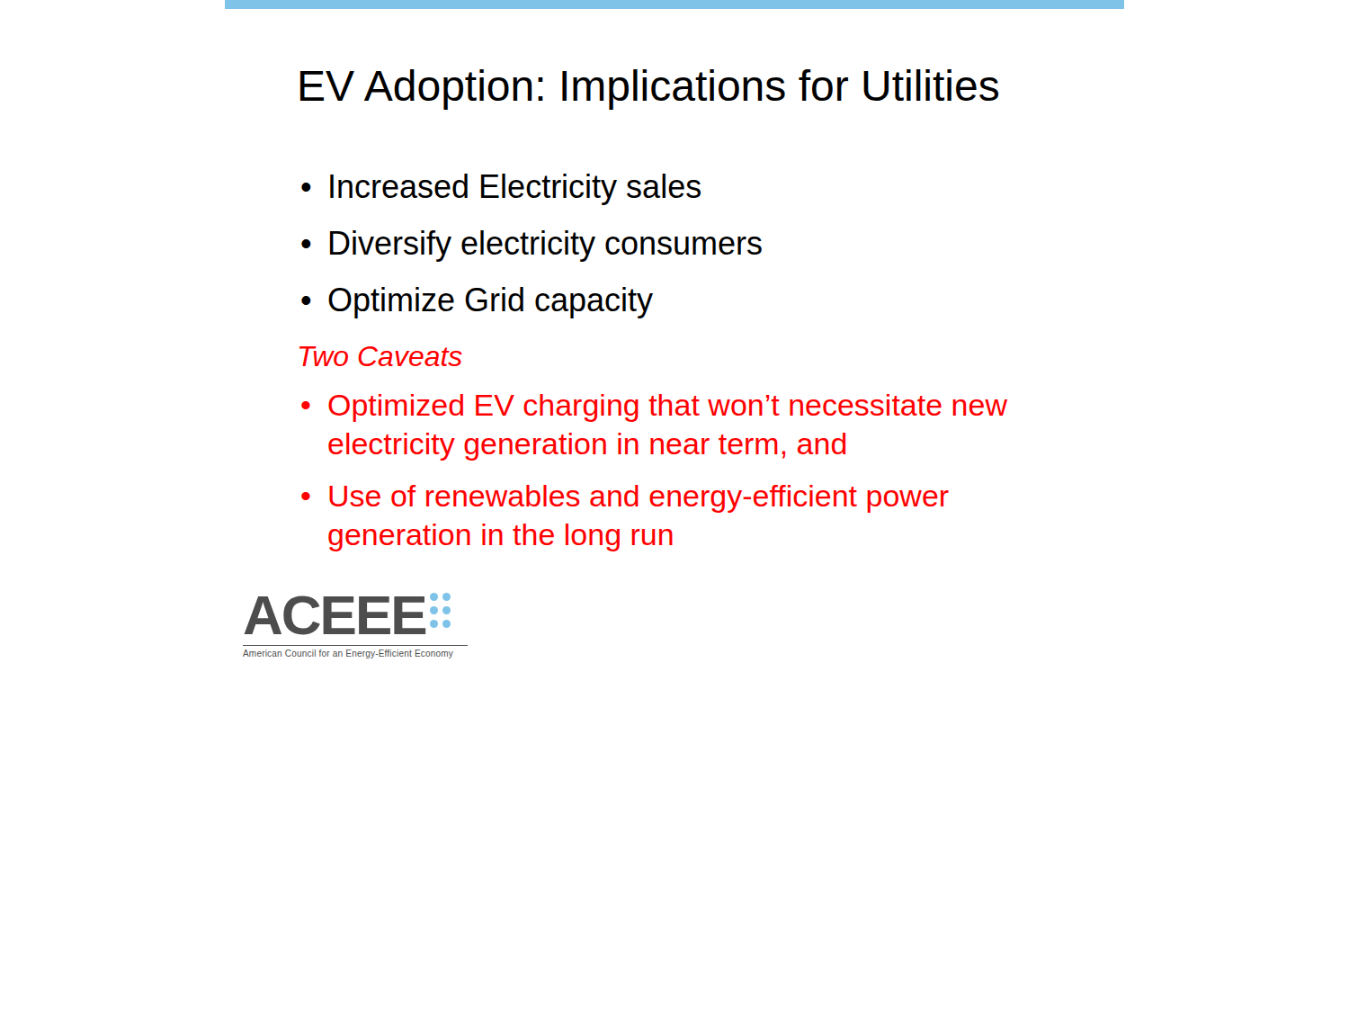EV Adoption: Implications for Utilities
Increased Electricity sales
Diversify electricity consumers
Optimize Grid capacity
Two Caveats
Optimized EV charging that won’t necessitate new electricity generation in near term, and
Use of renewables and energy-efficient power generation in the long run
ACEEE
American Council for an Energy-Efficient Economy